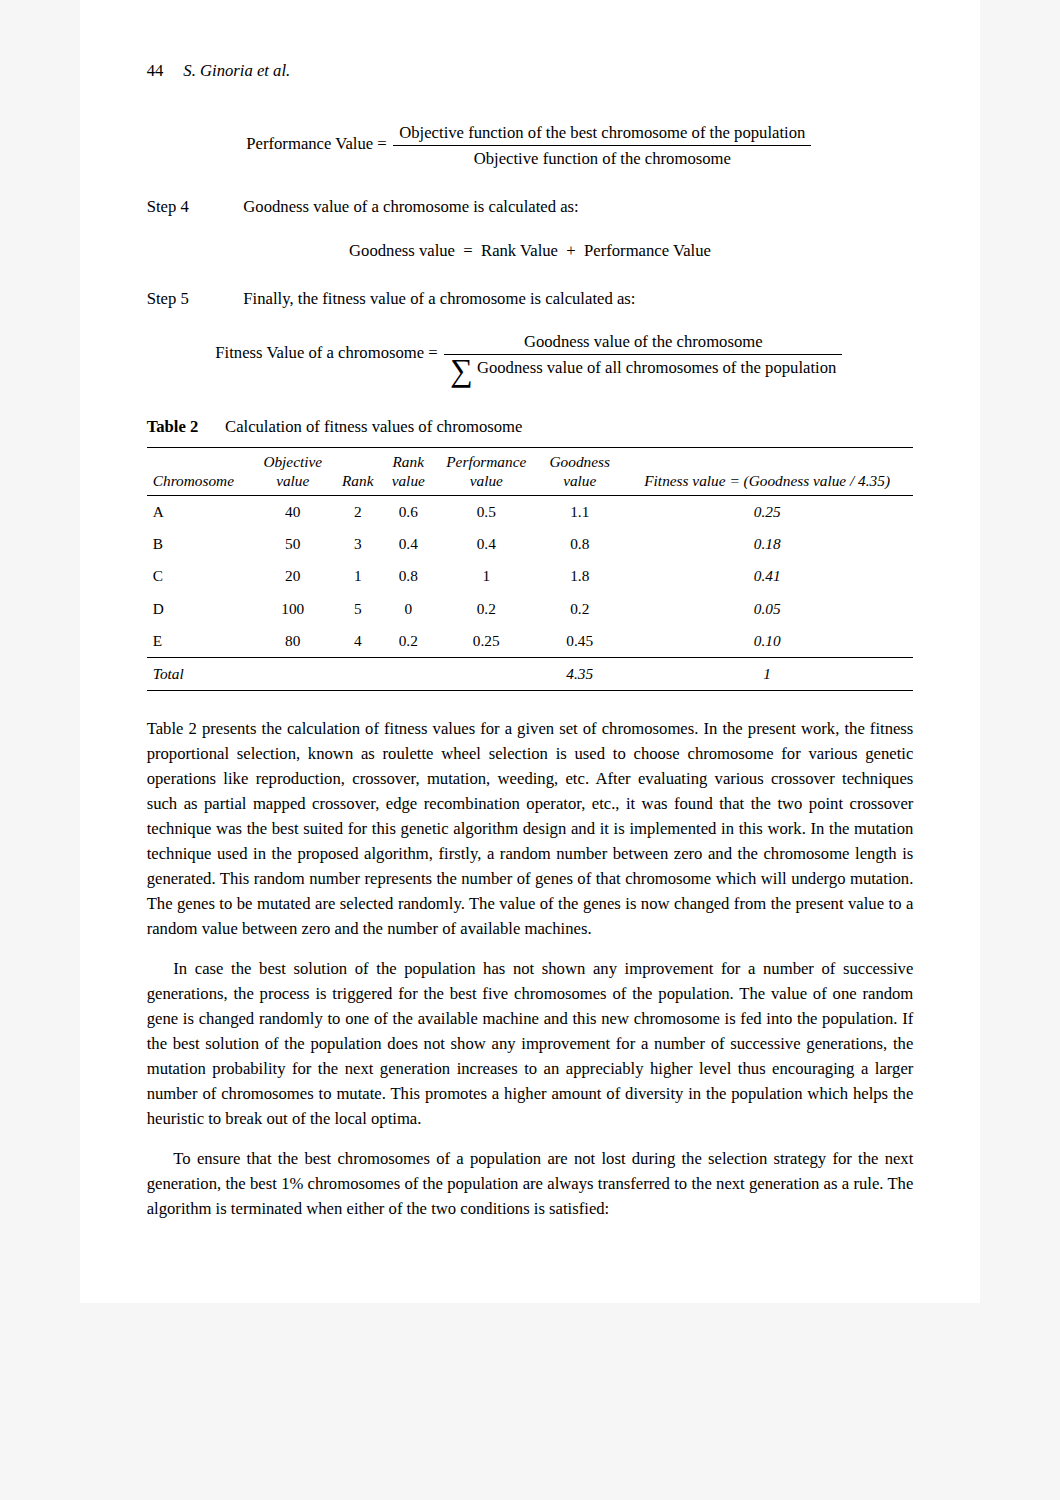44 S. Ginoria et al.
Performance Value = Objective function of the best chromosome of the population Objective function of the chromosome
Step 4 Goodness value of a chromosome is calculated as:
Goodness value = Rank Value + Performance Value
Step 5 Finally, the fitness value of a chromosome is calculated as:
Fitness Value of a chromosome = Goodness value of the chromosome ∑ Goodness value of all chromosomes of the population
Table 2 Calculation of fitness values of chromosome
| Chromosome | Objective value | Rank | Rank value | Performance value | Goodness value | Fitness value = (Goodness value / 4.35) |
| --- | --- | --- | --- | --- | --- | --- |
| A | 40 | 2 | 0.6 | 0.5 | 1.1 | 0.25 |
| B | 50 | 3 | 0.4 | 0.4 | 0.8 | 0.18 |
| C | 20 | 1 | 0.8 | 1 | 1.8 | 0.41 |
| D | 100 | 5 | 0 | 0.2 | 0.2 | 0.05 |
| E | 80 | 4 | 0.2 | 0.25 | 0.45 | 0.10 |
| Total | | | | | 4.35 | 1 |
Table 2 presents the calculation of fitness values for a given set of chromosomes. In the present work, the fitness proportional selection, known as roulette wheel selection is used to choose chromosome for various genetic operations like reproduction, crossover, mutation, weeding, etc. After evaluating various crossover techniques such as partial mapped crossover, edge recombination operator, etc., it was found that the two point crossover technique was the best suited for this genetic algorithm design and it is implemented in this work. In the mutation technique used in the proposed algorithm, firstly, a random number between zero and the chromosome length is generated. This random number represents the number of genes of that chromosome which will undergo mutation. The genes to be mutated are selected randomly. The value of the genes is now changed from the present value to a random value between zero and the number of available machines.
In case the best solution of the population has not shown any improvement for a number of successive generations, the process is triggered for the best five chromosomes of the population. The value of one random gene is changed randomly to one of the available machine and this new chromosome is fed into the population. If the best solution of the population does not show any improvement for a number of successive generations, the mutation probability for the next generation increases to an appreciably higher level thus encouraging a larger number of chromosomes to mutate. This promotes a higher amount of diversity in the population which helps the heuristic to break out of the local optima.
To ensure that the best chromosomes of a population are not lost during the selection strategy for the next generation, the best 1% chromosomes of the population are always transferred to the next generation as a rule. The algorithm is terminated when either of the two conditions is satisfied: